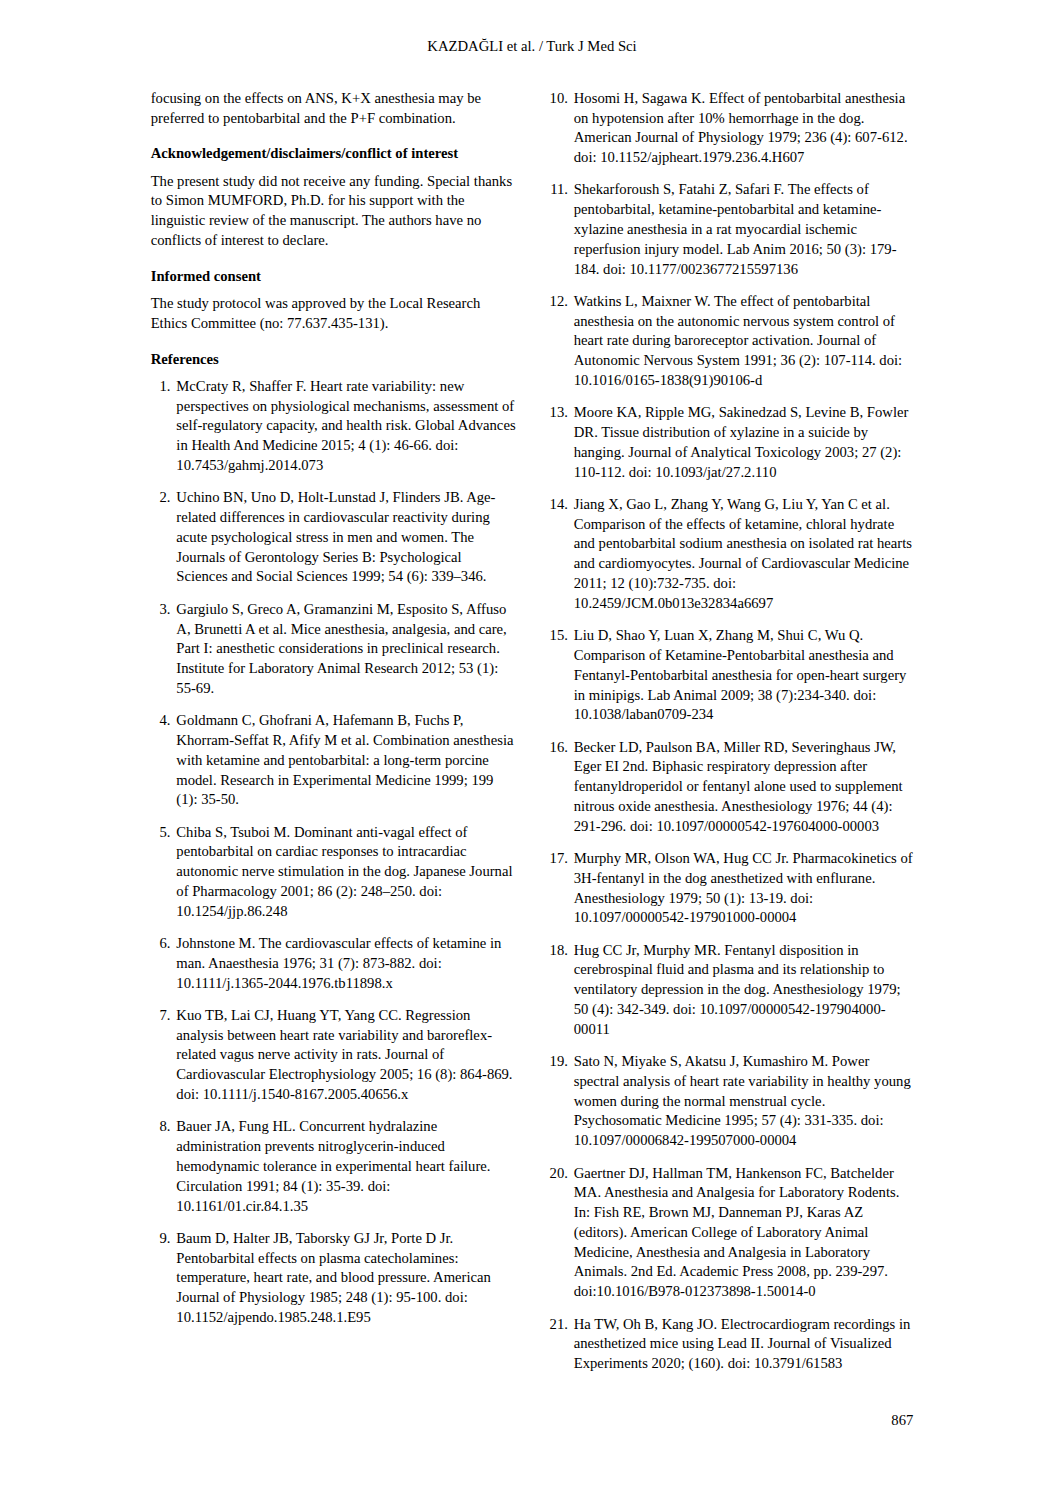KAZDAĞLI et al. / Turk J Med Sci
focusing on the effects on ANS, K+X anesthesia may be preferred to pentobarbital and the P+F combination.
Acknowledgement/disclaimers/conflict of interest
The present study did not receive any funding. Special thanks to Simon MUMFORD, Ph.D. for his support with the linguistic review of the manuscript. The authors have no conflicts of interest to declare.
Informed consent
The study protocol was approved by the Local Research Ethics Committee (no: 77.637.435-131).
References
McCraty R, Shaffer F. Heart rate variability: new perspectives on physiological mechanisms, assessment of self-regulatory capacity, and health risk. Global Advances in Health And Medicine 2015; 4 (1): 46-66. doi: 10.7453/gahmj.2014.073
Uchino BN, Uno D, Holt-Lunstad J, Flinders JB. Age-related differences in cardiovascular reactivity during acute psychological stress in men and women. The Journals of Gerontology Series B: Psychological Sciences and Social Sciences 1999; 54 (6): 339–346.
Gargiulo S, Greco A, Gramanzini M, Esposito S, Affuso A, Brunetti A et al. Mice anesthesia, analgesia, and care, Part I: anesthetic considerations in preclinical research. Institute for Laboratory Animal Research 2012; 53 (1): 55-69.
Goldmann C, Ghofrani A, Hafemann B, Fuchs P, Khorram-Seffat R, Afify M et al. Combination anesthesia with ketamine and pentobarbital: a long-term porcine model. Research in Experimental Medicine 1999; 199 (1): 35-50.
Chiba S, Tsuboi M. Dominant anti-vagal effect of pentobarbital on cardiac responses to intracardiac autonomic nerve stimulation in the dog. Japanese Journal of Pharmacology 2001; 86 (2): 248–250. doi: 10.1254/jjp.86.248
Johnstone M. The cardiovascular effects of ketamine in man. Anaesthesia 1976; 31 (7): 873-882. doi: 10.1111/j.1365-2044.1976.tb11898.x
Kuo TB, Lai CJ, Huang YT, Yang CC. Regression analysis between heart rate variability and baroreflex-related vagus nerve activity in rats. Journal of Cardiovascular Electrophysiology 2005; 16 (8): 864-869. doi: 10.1111/j.1540-8167.2005.40656.x
Bauer JA, Fung HL. Concurrent hydralazine administration prevents nitroglycerin-induced hemodynamic tolerance in experimental heart failure. Circulation 1991; 84 (1): 35-39. doi: 10.1161/01.cir.84.1.35
Baum D, Halter JB, Taborsky GJ Jr, Porte D Jr. Pentobarbital effects on plasma catecholamines: temperature, heart rate, and blood pressure. American Journal of Physiology 1985; 248 (1): 95-100. doi: 10.1152/ajpendo.1985.248.1.E95
Hosomi H, Sagawa K. Effect of pentobarbital anesthesia on hypotension after 10% hemorrhage in the dog. American Journal of Physiology 1979; 236 (4): 607-612. doi: 10.1152/ajpheart.1979.236.4.H607
Shekarforoush S, Fatahi Z, Safari F. The effects of pentobarbital, ketamine-pentobarbital and ketamine-xylazine anesthesia in a rat myocardial ischemic reperfusion injury model. Lab Anim 2016; 50 (3): 179-184. doi: 10.1177/0023677215597136
Watkins L, Maixner W. The effect of pentobarbital anesthesia on the autonomic nervous system control of heart rate during baroreceptor activation. Journal of Autonomic Nervous System 1991; 36 (2): 107-114. doi: 10.1016/0165-1838(91)90106-d
Moore KA, Ripple MG, Sakinedzad S, Levine B, Fowler DR. Tissue distribution of xylazine in a suicide by hanging. Journal of Analytical Toxicology 2003; 27 (2): 110-112. doi: 10.1093/jat/27.2.110
Jiang X, Gao L, Zhang Y, Wang G, Liu Y, Yan C et al. Comparison of the effects of ketamine, chloral hydrate and pentobarbital sodium anesthesia on isolated rat hearts and cardiomyocytes. Journal of Cardiovascular Medicine 2011; 12 (10):732-735. doi: 10.2459/JCM.0b013e32834a6697
Liu D, Shao Y, Luan X, Zhang M, Shui C, Wu Q. Comparison of Ketamine-Pentobarbital anesthesia and Fentanyl-Pentobarbital anesthesia for open-heart surgery in minipigs. Lab Animal 2009; 38 (7):234-340. doi: 10.1038/laban0709-234
Becker LD, Paulson BA, Miller RD, Severinghaus JW, Eger EI 2nd. Biphasic respiratory depression after fentanyldroperidol or fentanyl alone used to supplement nitrous oxide anesthesia. Anesthesiology 1976; 44 (4): 291-296. doi: 10.1097/00000542-197604000-00003
Murphy MR, Olson WA, Hug CC Jr. Pharmacokinetics of 3H-fentanyl in the dog anesthetized with enflurane. Anesthesiology 1979; 50 (1): 13-19. doi: 10.1097/00000542-197901000-00004
Hug CC Jr, Murphy MR. Fentanyl disposition in cerebrospinal fluid and plasma and its relationship to ventilatory depression in the dog. Anesthesiology 1979; 50 (4): 342-349. doi: 10.1097/00000542-197904000-00011
Sato N, Miyake S, Akatsu J, Kumashiro M. Power spectral analysis of heart rate variability in healthy young women during the normal menstrual cycle. Psychosomatic Medicine 1995; 57 (4): 331-335. doi: 10.1097/00006842-199507000-00004
Gaertner DJ, Hallman TM, Hankenson FC, Batchelder MA. Anesthesia and Analgesia for Laboratory Rodents. In: Fish RE, Brown MJ, Danneman PJ, Karas AZ (editors). American College of Laboratory Animal Medicine, Anesthesia and Analgesia in Laboratory Animals. 2nd Ed. Academic Press 2008, pp. 239-297. doi:10.1016/B978-012373898-1.50014-0
Ha TW, Oh B, Kang JO. Electrocardiogram recordings in anesthetized mice using Lead II. Journal of Visualized Experiments 2020; (160). doi: 10.3791/61583
867